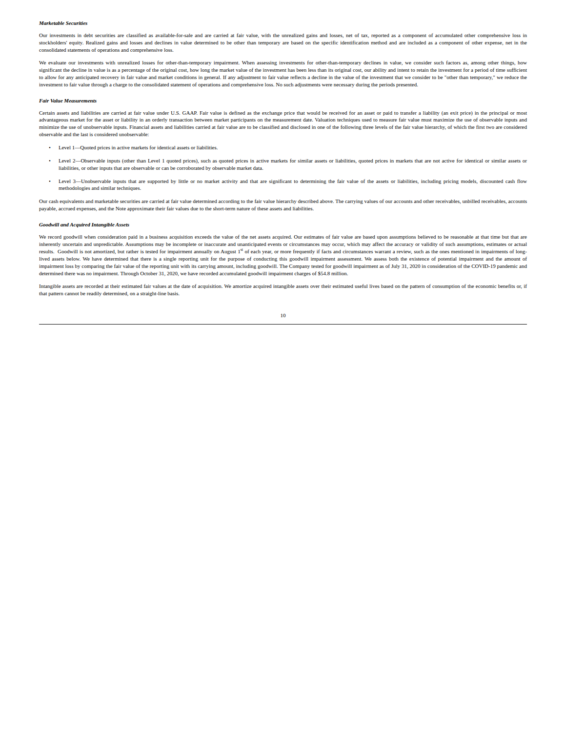Marketable Securities
Our investments in debt securities are classified as available-for-sale and are carried at fair value, with the unrealized gains and losses, net of tax, reported as a component of accumulated other comprehensive loss in stockholders' equity. Realized gains and losses and declines in value determined to be other than temporary are based on the specific identification method and are included as a component of other expense, net in the consolidated statements of operations and comprehensive loss.
We evaluate our investments with unrealized losses for other-than-temporary impairment. When assessing investments for other-than-temporary declines in value, we consider such factors as, among other things, how significant the decline in value is as a percentage of the original cost, how long the market value of the investment has been less than its original cost, our ability and intent to retain the investment for a period of time sufficient to allow for any anticipated recovery in fair value and market conditions in general. If any adjustment to fair value reflects a decline in the value of the investment that we consider to be "other than temporary," we reduce the investment to fair value through a charge to the consolidated statement of operations and comprehensive loss. No such adjustments were necessary during the periods presented.
Fair Value Measurements
Certain assets and liabilities are carried at fair value under U.S. GAAP. Fair value is defined as the exchange price that would be received for an asset or paid to transfer a liability (an exit price) in the principal or most advantageous market for the asset or liability in an orderly transaction between market participants on the measurement date. Valuation techniques used to measure fair value must maximize the use of observable inputs and minimize the use of unobservable inputs. Financial assets and liabilities carried at fair value are to be classified and disclosed in one of the following three levels of the fair value hierarchy, of which the first two are considered observable and the last is considered unobservable:
• Level 1—Quoted prices in active markets for identical assets or liabilities.
• Level 2—Observable inputs (other than Level 1 quoted prices), such as quoted prices in active markets for similar assets or liabilities, quoted prices in markets that are not active for identical or similar assets or liabilities, or other inputs that are observable or can be corroborated by observable market data.
• Level 3—Unobservable inputs that are supported by little or no market activity and that are significant to determining the fair value of the assets or liabilities, including pricing models, discounted cash flow methodologies and similar techniques.
Our cash equivalents and marketable securities are carried at fair value determined according to the fair value hierarchy described above. The carrying values of our accounts and other receivables, unbilled receivables, accounts payable, accrued expenses, and the Note approximate their fair values due to the short-term nature of these assets and liabilities.
Goodwill and Acquired Intangible Assets
We record goodwill when consideration paid in a business acquisition exceeds the value of the net assets acquired. Our estimates of fair value are based upon assumptions believed to be reasonable at that time but that are inherently uncertain and unpredictable. Assumptions may be incomplete or inaccurate and unanticipated events or circumstances may occur, which may affect the accuracy or validity of such assumptions, estimates or actual results. Goodwill is not amortized, but rather is tested for impairment annually on August 1st of each year, or more frequently if facts and circumstances warrant a review, such as the ones mentioned in impairments of long-lived assets below. We have determined that there is a single reporting unit for the purpose of conducting this goodwill impairment assessment. We assess both the existence of potential impairment and the amount of impairment loss by comparing the fair value of the reporting unit with its carrying amount, including goodwill. The Company tested for goodwill impairment as of July 31, 2020 in consideration of the COVID-19 pandemic and determined there was no impairment. Through October 31, 2020, we have recorded accumulated goodwill impairment charges of $54.8 million.
Intangible assets are recorded at their estimated fair values at the date of acquisition. We amortize acquired intangible assets over their estimated useful lives based on the pattern of consumption of the economic benefits or, if that pattern cannot be readily determined, on a straight-line basis.
10